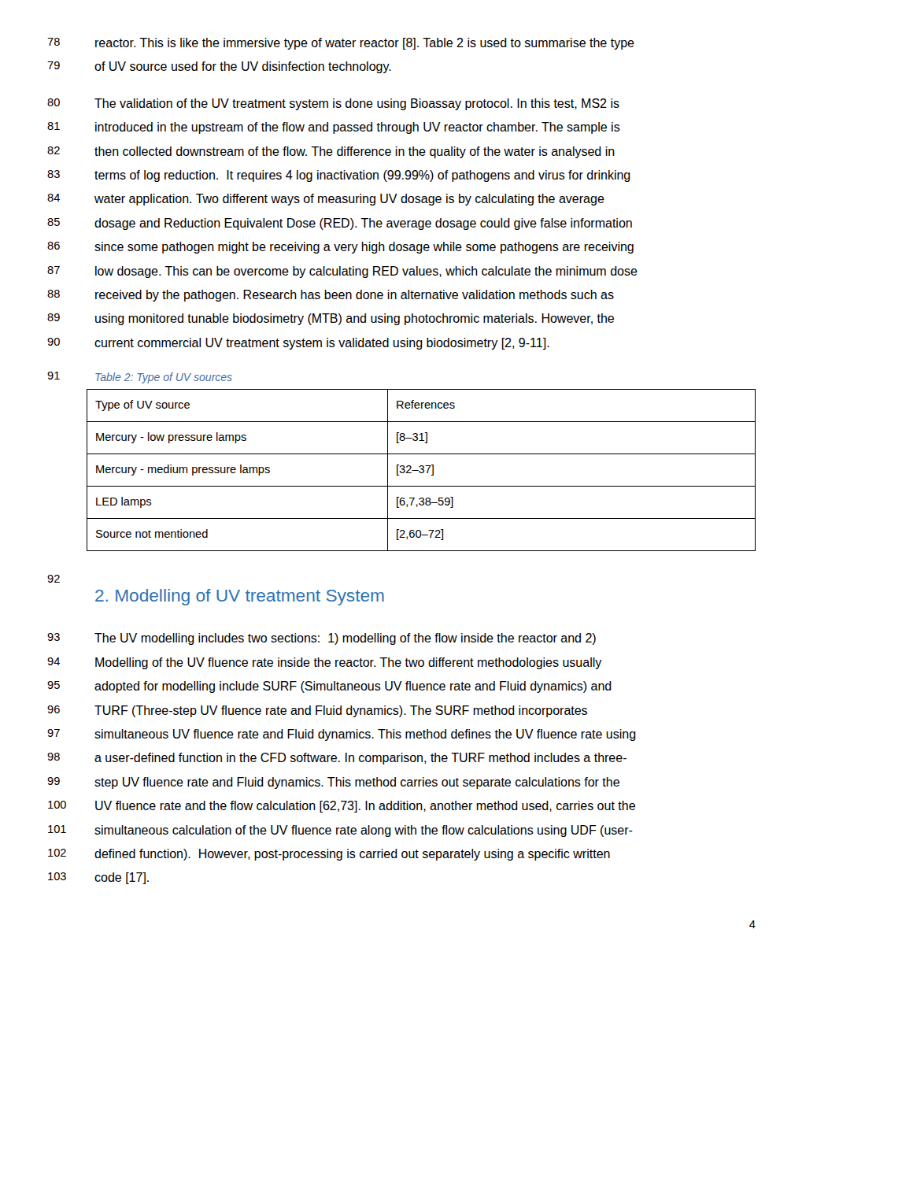78
reactor. This is like the immersive type of water reactor [8]. Table 2 is used to summarise the type
79
of UV source used for the UV disinfection technology.
80
The validation of the UV treatment system is done using Bioassay protocol. In this test, MS2 is
81
introduced in the upstream of the flow and passed through UV reactor chamber. The sample is
82
then collected downstream of the flow. The difference in the quality of the water is analysed in
83
terms of log reduction. It requires 4 log inactivation (99.99%) of pathogens and virus for drinking
84
water application. Two different ways of measuring UV dosage is by calculating the average
85
dosage and Reduction Equivalent Dose (RED). The average dosage could give false information
86
since some pathogen might be receiving a very high dosage while some pathogens are receiving
87
low dosage. This can be overcome by calculating RED values, which calculate the minimum dose
88
received by the pathogen. Research has been done in alternative validation methods such as
89
using monitored tunable biodosimetry (MTB) and using photochromic materials. However, the
90
current commercial UV treatment system is validated using biodosimetry [2, 9-11].
91
Table 2: Type of UV sources
| Type of UV source | References |
| Mercury - low pressure lamps | [8–31] |
| Mercury - medium pressure lamps | [32–37] |
| LED lamps | [6,7,38–59] |
| Source not mentioned | [2,60–72] |
92
2. Modelling of UV treatment System
93
The UV modelling includes two sections: 1) modelling of the flow inside the reactor and 2)
94
Modelling of the UV fluence rate inside the reactor. The two different methodologies usually
95
adopted for modelling include SURF (Simultaneous UV fluence rate and Fluid dynamics) and
96
TURF (Three-step UV fluence rate and Fluid dynamics). The SURF method incorporates
97
simultaneous UV fluence rate and Fluid dynamics. This method defines the UV fluence rate using
98
a user-defined function in the CFD software. In comparison, the TURF method includes a three-
99
step UV fluence rate and Fluid dynamics. This method carries out separate calculations for the
100
UV fluence rate and the flow calculation [62,73]. In addition, another method used, carries out the
101
simultaneous calculation of the UV fluence rate along with the flow calculations using UDF (user-
102
defined function). However, post-processing is carried out separately using a specific written
103
code [17].
4